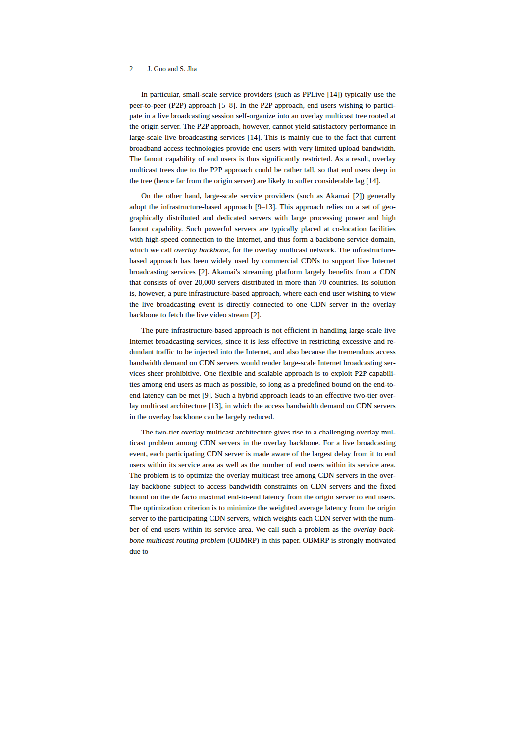2 J. Guo and S. Jha
In particular, small-scale service providers (such as PPLive [14]) typically use the peer-to-peer (P2P) approach [5–8]. In the P2P approach, end users wishing to participate in a live broadcasting session self-organize into an overlay multicast tree rooted at the origin server. The P2P approach, however, cannot yield satisfactory performance in large-scale live broadcasting services [14]. This is mainly due to the fact that current broadband access technologies provide end users with very limited upload bandwidth. The fanout capability of end users is thus significantly restricted. As a result, overlay multicast trees due to the P2P approach could be rather tall, so that end users deep in the tree (hence far from the origin server) are likely to suffer considerable lag [14].
On the other hand, large-scale service providers (such as Akamai [2]) generally adopt the infrastructure-based approach [9–13]. This approach relies on a set of geographically distributed and dedicated servers with large processing power and high fanout capability. Such powerful servers are typically placed at co-location facilities with high-speed connection to the Internet, and thus form a backbone service domain, which we call overlay backbone, for the overlay multicast network. The infrastructure-based approach has been widely used by commercial CDNs to support live Internet broadcasting services [2]. Akamai's streaming platform largely benefits from a CDN that consists of over 20,000 servers distributed in more than 70 countries. Its solution is, however, a pure infrastructure-based approach, where each end user wishing to view the live broadcasting event is directly connected to one CDN server in the overlay backbone to fetch the live video stream [2].
The pure infrastructure-based approach is not efficient in handling large-scale live Internet broadcasting services, since it is less effective in restricting excessive and redundant traffic to be injected into the Internet, and also because the tremendous access bandwidth demand on CDN servers would render large-scale Internet broadcasting services sheer prohibitive. One flexible and scalable approach is to exploit P2P capabilities among end users as much as possible, so long as a predefined bound on the end-to-end latency can be met [9]. Such a hybrid approach leads to an effective two-tier overlay multicast architecture [13], in which the access bandwidth demand on CDN servers in the overlay backbone can be largely reduced.
The two-tier overlay multicast architecture gives rise to a challenging overlay multicast problem among CDN servers in the overlay backbone. For a live broadcasting event, each participating CDN server is made aware of the largest delay from it to end users within its service area as well as the number of end users within its service area. The problem is to optimize the overlay multicast tree among CDN servers in the overlay backbone subject to access bandwidth constraints on CDN servers and the fixed bound on the de facto maximal end-to-end latency from the origin server to end users. The optimization criterion is to minimize the weighted average latency from the origin server to the participating CDN servers, which weights each CDN server with the number of end users within its service area. We call such a problem as the overlay backbone multicast routing problem (OBMRP) in this paper. OBMRP is strongly motivated due to